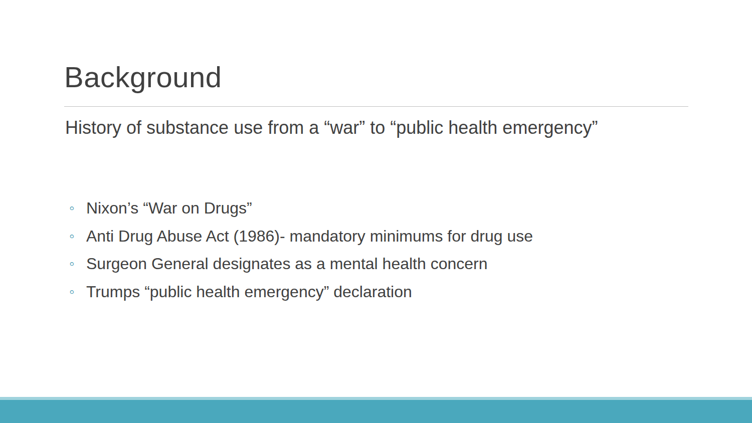Background
History of substance use from a “war” to “public health emergency”
Nixon’s “War on Drugs”
Anti Drug Abuse Act (1986)- mandatory minimums for drug use
Surgeon General designates as a mental health concern
Trumps “public health emergency” declaration